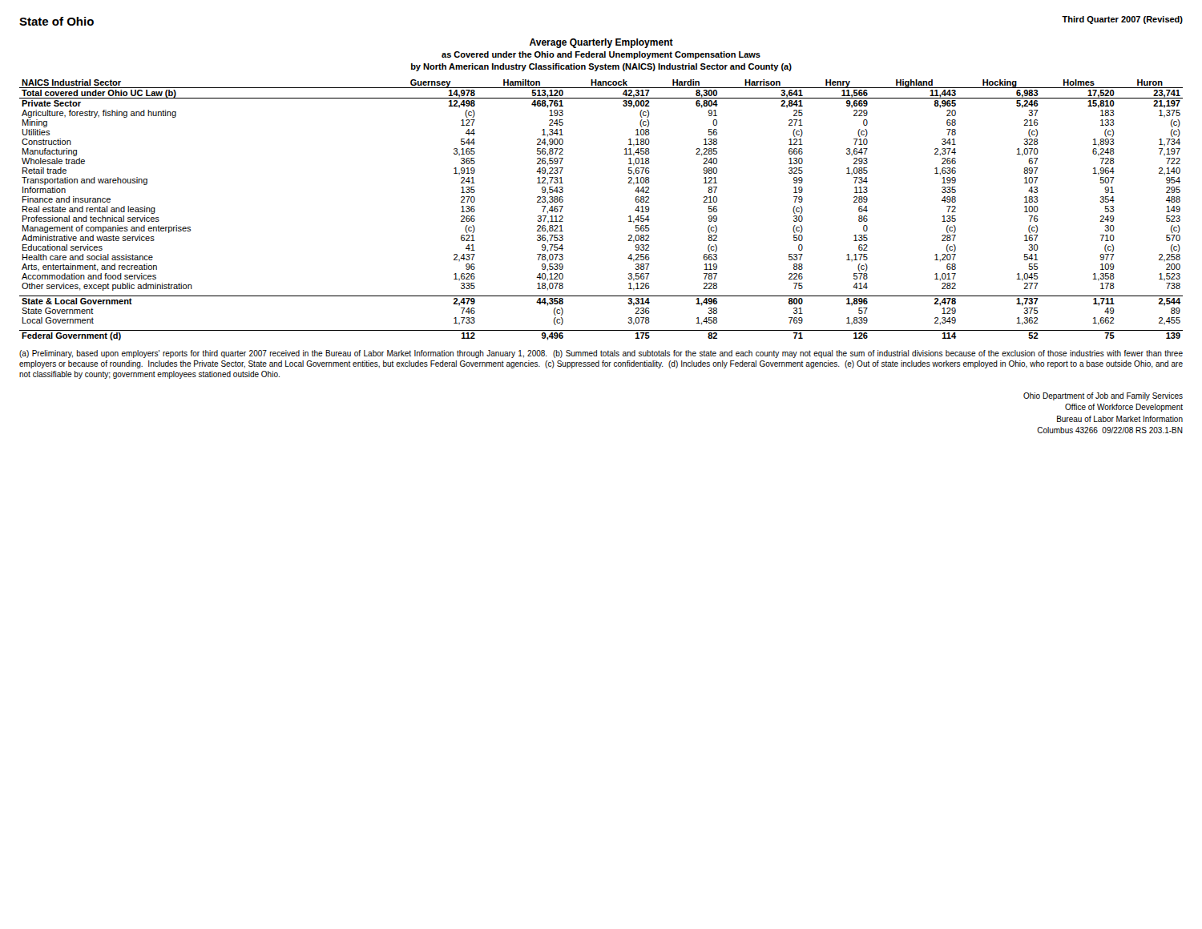State of Ohio Third Quarter 2007 (Revised)
Average Quarterly Employment
as Covered under the Ohio and Federal Unemployment Compensation Laws
by North American Industry Classification System (NAICS) Industrial Sector and County (a)
| NAICS Industrial Sector | Guernsey | Hamilton | Hancock | Hardin | Harrison | Henry | Highland | Hocking | Holmes | Huron |
| --- | --- | --- | --- | --- | --- | --- | --- | --- | --- | --- |
| Total covered under Ohio UC Law (b) | 14,978 | 513,120 | 42,317 | 8,300 | 3,641 | 11,566 | 11,443 | 6,983 | 17,520 | 23,741 |
| Private Sector | 12,498 | 468,761 | 39,002 | 6,804 | 2,841 | 9,669 | 8,965 | 5,246 | 15,810 | 21,197 |
| Agriculture, forestry, fishing and hunting | (c) | 193 | (c) | 91 | 25 | 229 | 20 | 37 | 183 | 1,375 |
| Mining | 127 | 245 | (c) | 0 | 271 | 0 | 68 | 216 | 133 | (c) |
| Utilities | 44 | 1,341 | 108 | 56 | (c) | (c) | 78 | (c) | (c) | (c) |
| Construction | 544 | 24,900 | 1,180 | 138 | 121 | 710 | 341 | 328 | 1,893 | 1,734 |
| Manufacturing | 3,165 | 56,872 | 11,458 | 2,285 | 666 | 3,647 | 2,374 | 1,070 | 6,248 | 7,197 |
| Wholesale trade | 365 | 26,597 | 1,018 | 240 | 130 | 293 | 266 | 67 | 728 | 722 |
| Retail trade | 1,919 | 49,237 | 5,676 | 980 | 325 | 1,085 | 1,636 | 897 | 1,964 | 2,140 |
| Transportation and warehousing | 241 | 12,731 | 2,108 | 121 | 99 | 734 | 199 | 107 | 507 | 954 |
| Information | 135 | 9,543 | 442 | 87 | 19 | 113 | 335 | 43 | 91 | 295 |
| Finance and insurance | 270 | 23,386 | 682 | 210 | 79 | 289 | 498 | 183 | 354 | 488 |
| Real estate and rental and leasing | 136 | 7,467 | 419 | 56 | (c) | 64 | 72 | 100 | 53 | 149 |
| Professional and technical services | 266 | 37,112 | 1,454 | 99 | 30 | 86 | 135 | 76 | 249 | 523 |
| Management of companies and enterprises | (c) | 26,821 | 565 | (c) | (c) | 0 | (c) | (c) | 30 | (c) |
| Administrative and waste services | 621 | 36,753 | 2,082 | 82 | 50 | 135 | 287 | 167 | 710 | 570 |
| Educational services | 41 | 9,754 | 932 | (c) | 0 | 62 | (c) | 30 | (c) | (c) |
| Health care and social assistance | 2,437 | 78,073 | 4,256 | 663 | 537 | 1,175 | 1,207 | 541 | 977 | 2,258 |
| Arts, entertainment, and recreation | 96 | 9,539 | 387 | 119 | 88 | (c) | 68 | 55 | 109 | 200 |
| Accommodation and food services | 1,626 | 40,120 | 3,567 | 787 | 226 | 578 | 1,017 | 1,045 | 1,358 | 1,523 |
| Other services, except public administration | 335 | 18,078 | 1,126 | 228 | 75 | 414 | 282 | 277 | 178 | 738 |
| State & Local Government | 2,479 | 44,358 | 3,314 | 1,496 | 800 | 1,896 | 2,478 | 1,737 | 1,711 | 2,544 |
| State Government | 746 | (c) | 236 | 38 | 31 | 57 | 129 | 375 | 49 | 89 |
| Local Government | 1,733 | (c) | 3,078 | 1,458 | 769 | 1,839 | 2,349 | 1,362 | 1,662 | 2,455 |
| Federal Government (d) | 112 | 9,496 | 175 | 82 | 71 | 126 | 114 | 52 | 75 | 139 |
(a) Preliminary, based upon employers' reports for third quarter 2007 received in the Bureau of Labor Market Information through January 1, 2008. (b) Summed totals and subtotals for the state and each county may not equal the sum of industrial divisions because of the exclusion of those industries with fewer than three employers or because of rounding. Includes the Private Sector, State and Local Government entities, but excludes Federal Government agencies. (c) Suppressed for confidentiality. (d) Includes only Federal Government agencies. (e) Out of state includes workers employed in Ohio, who report to a base outside Ohio, and are not classifiable by county; government employees stationed outside Ohio.
Ohio Department of Job and Family Services
Office of Workforce Development
Bureau of Labor Market Information
Columbus 43266 09/22/08 RS 203.1-BN